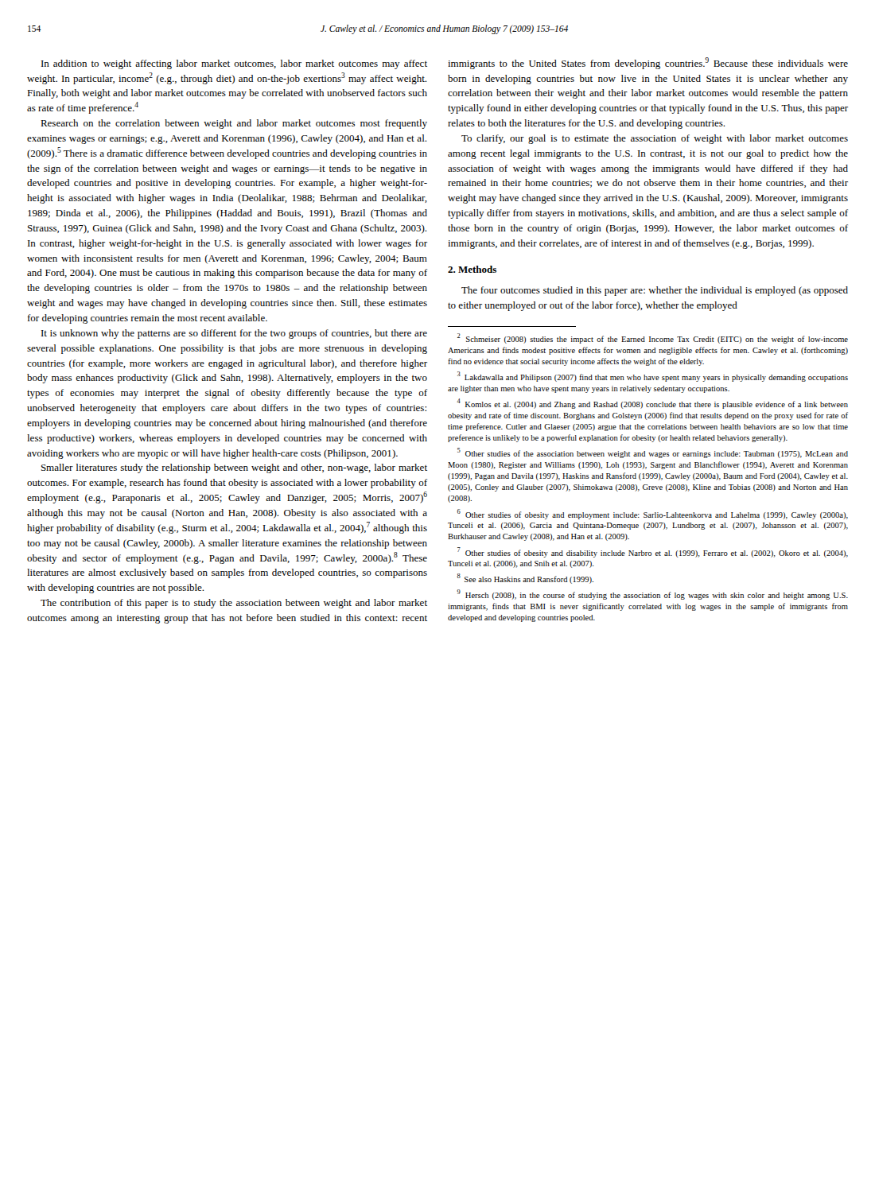154
J. Cawley et al. / Economics and Human Biology 7 (2009) 153–164
In addition to weight affecting labor market outcomes, labor market outcomes may affect weight. In particular, income2 (e.g., through diet) and on-the-job exertions3 may affect weight. Finally, both weight and labor market outcomes may be correlated with unobserved factors such as rate of time preference.4
Research on the correlation between weight and labor market outcomes most frequently examines wages or earnings; e.g., Averett and Korenman (1996), Cawley (2004), and Han et al. (2009).5 There is a dramatic difference between developed countries and developing countries in the sign of the correlation between weight and wages or earnings—it tends to be negative in developed countries and positive in developing countries. For example, a higher weight-for-height is associated with higher wages in India (Deolalikar, 1988; Behrman and Deolalikar, 1989; Dinda et al., 2006), the Philippines (Haddad and Bouis, 1991), Brazil (Thomas and Strauss, 1997), Guinea (Glick and Sahn, 1998) and the Ivory Coast and Ghana (Schultz, 2003). In contrast, higher weight-for-height in the U.S. is generally associated with lower wages for women with inconsistent results for men (Averett and Korenman, 1996; Cawley, 2004; Baum and Ford, 2004). One must be cautious in making this comparison because the data for many of the developing countries is older – from the 1970s to 1980s – and the relationship between weight and wages may have changed in developing countries since then. Still, these estimates for developing countries remain the most recent available.
It is unknown why the patterns are so different for the two groups of countries, but there are several possible explanations. One possibility is that jobs are more strenuous in developing countries (for example, more workers are engaged in agricultural labor), and therefore higher body mass enhances productivity (Glick and Sahn, 1998). Alternatively, employers in the two types of economies may interpret the signal of obesity differently because the type of unobserved heterogeneity that employers care about differs in the two types of countries: employers in developing countries may be concerned about hiring malnourished (and therefore less productive) workers, whereas employers in developed countries may be concerned with avoiding workers who are myopic or will have higher health-care costs (Philipson, 2001).
Smaller literatures study the relationship between weight and other, non-wage, labor market outcomes. For example, research has found that obesity is associated with a lower probability of employment (e.g., Paraponaris et al., 2005; Cawley and Danziger, 2005; Morris, 2007)6 although this may not be causal (Norton and Han, 2008). Obesity is also associated with a higher probability of disability (e.g., Sturm et al., 2004; Lakdawalla et al., 2004),7 although this too may not be causal (Cawley, 2000b). A smaller literature examines the relationship between obesity and sector of employment (e.g., Pagan and Davila, 1997; Cawley, 2000a).8 These literatures are almost exclusively based on samples from developed countries, so comparisons with developing countries are not possible.
The contribution of this paper is to study the association between weight and labor market outcomes among an interesting group that has not before been studied in this context: recent immigrants to the United States from developing countries.9 Because these individuals were born in developing countries but now live in the United States it is unclear whether any correlation between their weight and their labor market outcomes would resemble the pattern typically found in either developing countries or that typically found in the U.S. Thus, this paper relates to both the literatures for the U.S. and developing countries.
To clarify, our goal is to estimate the association of weight with labor market outcomes among recent legal immigrants to the U.S. In contrast, it is not our goal to predict how the association of weight with wages among the immigrants would have differed if they had remained in their home countries; we do not observe them in their home countries, and their weight may have changed since they arrived in the U.S. (Kaushal, 2009). Moreover, immigrants typically differ from stayers in motivations, skills, and ambition, and are thus a select sample of those born in the country of origin (Borjas, 1999). However, the labor market outcomes of immigrants, and their correlates, are of interest in and of themselves (e.g., Borjas, 1999).
2. Methods
The four outcomes studied in this paper are: whether the individual is employed (as opposed to either unemployed or out of the labor force), whether the employed
2 Schmeiser (2008) studies the impact of the Earned Income Tax Credit (EITC) on the weight of low-income Americans and finds modest positive effects for women and negligible effects for men. Cawley et al. (forthcoming) find no evidence that social security income affects the weight of the elderly.
3 Lakdawalla and Philipson (2007) find that men who have spent many years in physically demanding occupations are lighter than men who have spent many years in relatively sedentary occupations.
4 Komlos et al. (2004) and Zhang and Rashad (2008) conclude that there is plausible evidence of a link between obesity and rate of time discount. Borghans and Golsteyn (2006) find that results depend on the proxy used for rate of time preference. Cutler and Glaeser (2005) argue that the correlations between health behaviors are so low that time preference is unlikely to be a powerful explanation for obesity (or health related behaviors generally).
5 Other studies of the association between weight and wages or earnings include: Taubman (1975), McLean and Moon (1980), Register and Williams (1990), Loh (1993), Sargent and Blanchflower (1994), Averett and Korenman (1999), Pagan and Davila (1997), Haskins and Ransford (1999), Cawley (2000a), Baum and Ford (2004), Cawley et al. (2005), Conley and Glauber (2007), Shimokawa (2008), Greve (2008), Kline and Tobias (2008) and Norton and Han (2008).
6 Other studies of obesity and employment include: Sarlio-Lahteenkorva and Lahelma (1999), Cawley (2000a), Tunceli et al. (2006), Garcia and Quintana-Domeque (2007), Lundborg et al. (2007), Johansson et al. (2007), Burkhauser and Cawley (2008), and Han et al. (2009).
7 Other studies of obesity and disability include Narbro et al. (1999), Ferraro et al. (2002), Okoro et al. (2004), Tunceli et al. (2006), and Snih et al. (2007).
8 See also Haskins and Ransford (1999).
9 Hersch (2008), in the course of studying the association of log wages with skin color and height among U.S. immigrants, finds that BMI is never significantly correlated with log wages in the sample of immigrants from developed and developing countries pooled.